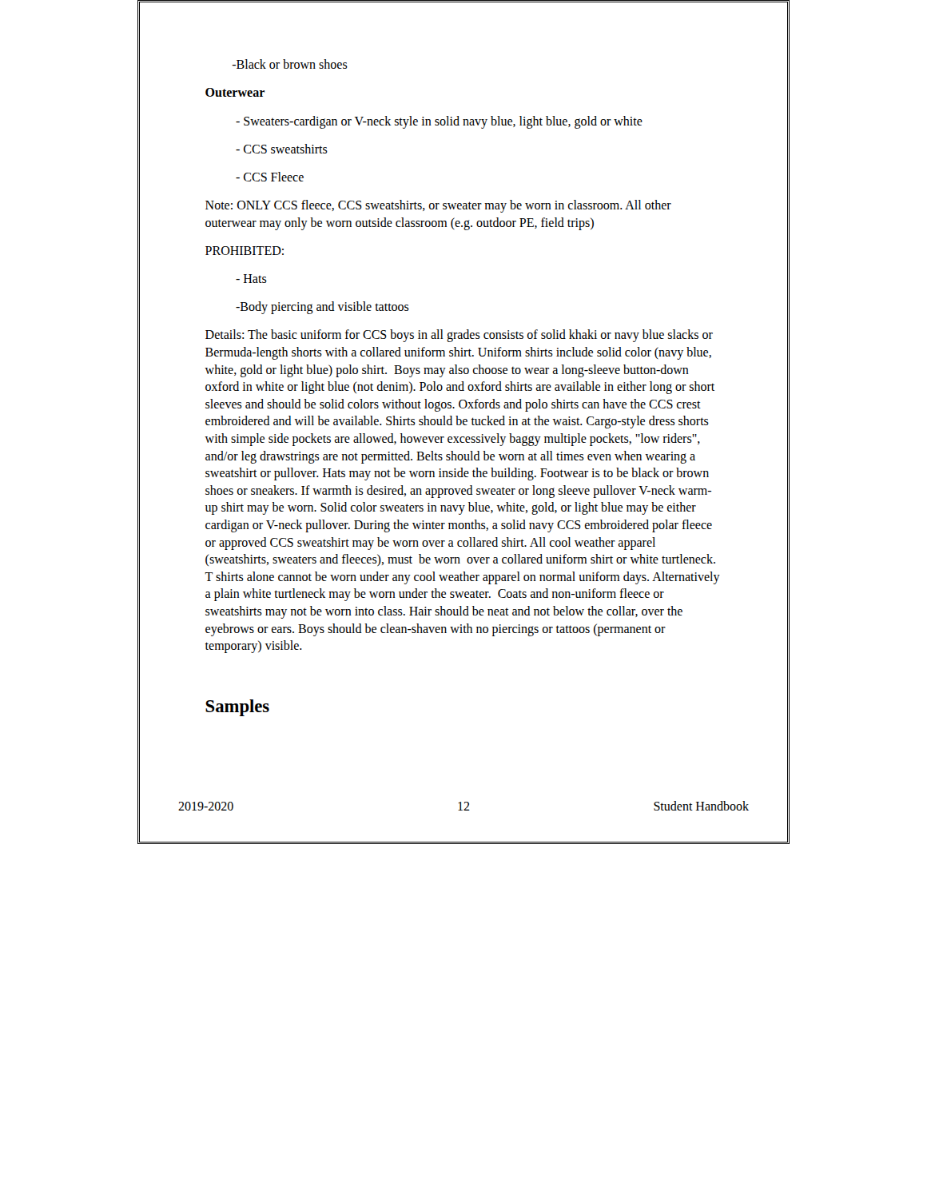-Black or brown shoes
Outerwear
- Sweaters-cardigan or V-neck style in solid navy blue, light blue, gold or white
- CCS sweatshirts
- CCS Fleece
Note: ONLY CCS fleece, CCS sweatshirts, or sweater may be worn in classroom. All other outerwear may only be worn outside classroom (e.g. outdoor PE, field trips)
PROHIBITED:
- Hats
-Body piercing and visible tattoos
Details: The basic uniform for CCS boys in all grades consists of solid khaki or navy blue slacks or Bermuda-length shorts with a collared uniform shirt. Uniform shirts include solid color (navy blue, white, gold or light blue) polo shirt. Boys may also choose to wear a long-sleeve button-down oxford in white or light blue (not denim). Polo and oxford shirts are available in either long or short sleeves and should be solid colors without logos. Oxfords and polo shirts can have the CCS crest embroidered and will be available. Shirts should be tucked in at the waist. Cargo-style dress shorts with simple side pockets are allowed, however excessively baggy multiple pockets, "low riders", and/or leg drawstrings are not permitted. Belts should be worn at all times even when wearing a sweatshirt or pullover. Hats may not be worn inside the building. Footwear is to be black or brown shoes or sneakers. If warmth is desired, an approved sweater or long sleeve pullover V-neck warm-up shirt may be worn. Solid color sweaters in navy blue, white, gold, or light blue may be either cardigan or V-neck pullover. During the winter months, a solid navy CCS embroidered polar fleece or approved CCS sweatshirt may be worn over a collared shirt. All cool weather apparel (sweatshirts, sweaters and fleeces), must be worn over a collared uniform shirt or white turtleneck. T shirts alone cannot be worn under any cool weather apparel on normal uniform days. Alternatively a plain white turtleneck may be worn under the sweater. Coats and non-uniform fleece or sweatshirts may not be worn into class. Hair should be neat and not below the collar, over the eyebrows or ears. Boys should be clean-shaven with no piercings or tattoos (permanent or temporary) visible.
Samples
| 2019-2020 | 12 | Student Handbook |